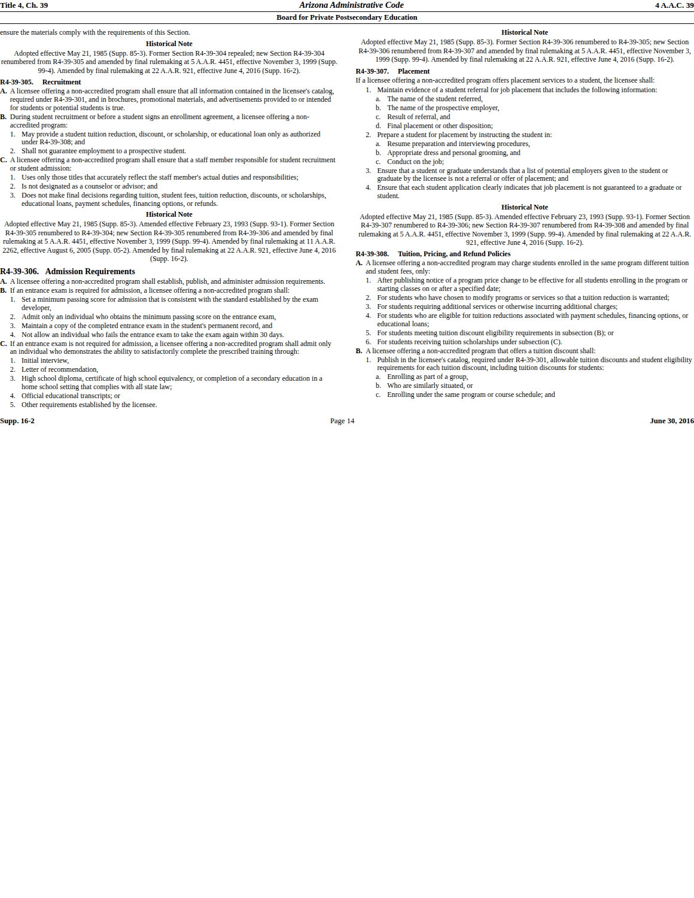Title 4, Ch. 39 Arizona Administrative Code 4 A.A.C. 39
Board for Private Postsecondary Education
ensure the materials comply with the requirements of this Section.
Historical Note Adopted effective May 21, 1985 (Supp. 85-3). Former Section R4-39-304 repealed; new Section R4-39-304 renumbered from R4-39-305 and amended by final rulemaking at 5 A.A.R. 4451, effective November 3, 1999 (Supp. 99-4). Amended by final rulemaking at 22 A.A.R. 921, effective June 4, 2016 (Supp. 16-2).
R4-39-305. Recruitment
A. A licensee offering a non-accredited program shall ensure that all information contained in the licensee's catalog, required under R4-39-301, and in brochures, promotional materials, and advertisements provided to or intended for students or potential students is true.
B. During student recruitment or before a student signs an enrollment agreement, a licensee offering a non-accredited program:
1. May provide a student tuition reduction, discount, or scholarship, or educational loan only as authorized under R4-39-308; and
2. Shall not guarantee employment to a prospective student.
C. A licensee offering a non-accredited program shall ensure that a staff member responsible for student recruitment or student admission:
1. Uses only those titles that accurately reflect the staff member's actual duties and responsibilities;
2. Is not designated as a counselor or advisor; and
3. Does not make final decisions regarding tuition, student fees, tuition reduction, discounts, or scholarships, educational loans, payment schedules, financing options, or refunds.
Historical Note Adopted effective May 21, 1985 (Supp. 85-3). Amended effective February 23, 1993 (Supp. 93-1). Former Section R4-39-305 renumbered to R4-39-304; new Section R4-39-305 renumbered from R4-39-306 and amended by final rulemaking at 5 A.A.R. 4451, effective November 3, 1999 (Supp. 99-4). Amended by final rulemaking at 11 A.A.R. 2262, effective August 6, 2005 (Supp. 05-2). Amended by final rulemaking at 22 A.A.R. 921, effective June 4, 2016 (Supp. 16-2).
R4-39-306. Admission Requirements
A. A licensee offering a non-accredited program shall establish, publish, and administer admission requirements.
B. If an entrance exam is required for admission, a licensee offering a non-accredited program shall:
1. Set a minimum passing score for admission that is consistent with the standard established by the exam developer,
2. Admit only an individual who obtains the minimum passing score on the entrance exam,
3. Maintain a copy of the completed entrance exam in the student's permanent record, and
4. Not allow an individual who fails the entrance exam to take the exam again within 30 days.
C. If an entrance exam is not required for admission, a licensee offering a non-accredited program shall admit only an individual who demonstrates the ability to satisfactorily complete the prescribed training through:
1. Initial interview,
2. Letter of recommendation,
3. High school diploma, certificate of high school equivalency, or completion of a secondary education in a home school setting that complies with all state law;
4. Official educational transcripts; or
5. Other requirements established by the licensee.
Historical Note Adopted effective May 21, 1985 (Supp. 85-3). Former Section R4-39-306 renumbered to R4-39-305; new Section R4-39-306 renumbered from R4-39-307 and amended by final rulemaking at 5 A.A.R. 4451, effective November 3, 1999 (Supp. 99-4). Amended by final rulemaking at 22 A.A.R. 921, effective June 4, 2016 (Supp. 16-2).
R4-39-307. Placement
If a licensee offering a non-accredited program offers placement services to a student, the licensee shall:
1. Maintain evidence of a student referral for job placement that includes the following information:
a. The name of the student referred,
b. The name of the prospective employer,
c. Result of referral, and
d. Final placement or other disposition;
2. Prepare a student for placement by instructing the student in:
a. Resume preparation and interviewing procedures,
b. Appropriate dress and personal grooming, and
c. Conduct on the job;
3. Ensure that a student or graduate understands that a list of potential employers given to the student or graduate by the licensee is not a referral or offer of placement; and
4. Ensure that each student application clearly indicates that job placement is not guaranteed to a graduate or student.
Historical Note Adopted effective May 21, 1985 (Supp. 85-3). Amended effective February 23, 1993 (Supp. 93-1). Former Section R4-39-307 renumbered to R4-39-306; new Section R4-39-307 renumbered from R4-39-308 and amended by final rulemaking at 5 A.A.R. 4451, effective November 3, 1999 (Supp. 99-4). Amended by final rulemaking at 22 A.A.R. 921, effective June 4, 2016 (Supp. 16-2).
R4-39-308. Tuition, Pricing, and Refund Policies
A. A licensee offering a non-accredited program may charge students enrolled in the same program different tuition and student fees, only:
1. After publishing notice of a program price change to be effective for all students enrolling in the program or starting classes on or after a specified date;
2. For students who have chosen to modify programs or services so that a tuition reduction is warranted;
3. For students requiring additional services or otherwise incurring additional charges;
4. For students who are eligible for tuition reductions associated with payment schedules, financing options, or educational loans;
5. For students meeting tuition discount eligibility requirements in subsection (B); or
6. For students receiving tuition scholarships under subsection (C).
B. A licensee offering a non-accredited program that offers a tuition discount shall:
1. Publish in the licensee's catalog, required under R4-39-301, allowable tuition discounts and student eligibility requirements for each tuition discount, including tuition discounts for students:
a. Enrolling as part of a group,
b. Who are similarly situated, or
c. Enrolling under the same program or course schedule; and
Supp. 16-2 Page 14 June 30, 2016